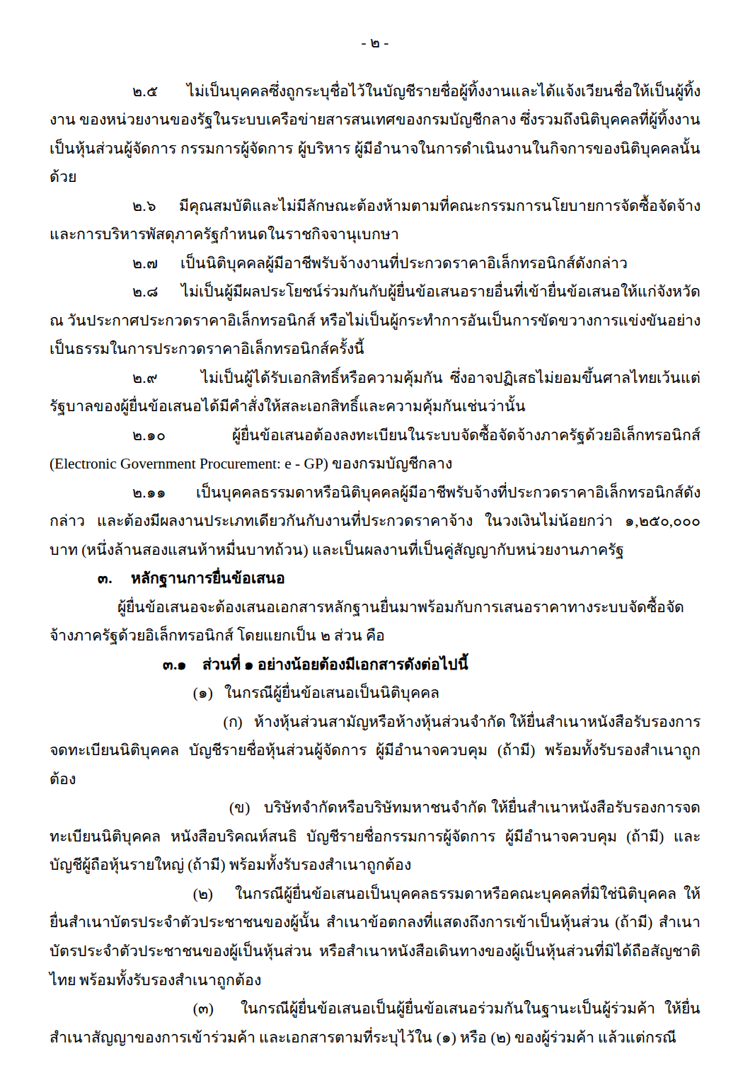- ๒ -
๒.๕ ไม่เป็นบุคคลซึ่งถูกระบุชื่อไว้ในบัญชีรายชื่อผู้ทิ้งงานและได้แจ้งเวียนชื่อให้เป็นผู้ทิ้งงาน ของหน่วยงานของรัฐในระบบเครือข่ายสารสนเทศของกรมบัญชีกลาง ซึ่งรวมถึงนิติบุคคลที่ผู้ทิ้งงานเป็นหุ้นส่วนผู้จัดการ กรรมการผู้จัดการ ผู้บริหาร ผู้มีอำนาจในการดำเนินงานในกิจการของนิติบุคคลนั้นด้วย
๒.๖ มีคุณสมบัติและไม่มีลักษณะต้องห้ามตามที่คณะกรรมการนโยบายการจัดซื้อจัดจ้างและการบริหารพัสดุภาครัฐกำหนดในราชกิจจานุเบกษา
๒.๗ เป็นนิติบุคคลผู้มีอาชีพรับจ้างงานที่ประกวดราคาอิเล็กทรอนิกส์ดังกล่าว
๒.๘ ไม่เป็นผู้มีผลประโยชน์ร่วมกันกับผู้ยื่นข้อเสนอรายอื่นที่เข้ายื่นข้อเสนอให้แก่จังหวัด ณ วันประกาศประกวดราคาอิเล็กทรอนิกส์ หรือไม่เป็นผู้กระทำการอันเป็นการขัดขวางการแข่งขันอย่างเป็นธรรมในการประกวดราคาอิเล็กทรอนิกส์ครั้งนี้
๒.๙ ไม่เป็นผู้ได้รับเอกสิทธิ์หรือความคุ้มกัน ซึ่งอาจปฏิเสธไม่ยอมขึ้นศาลไทยเว้นแต่รัฐบาลของผู้ยื่นข้อเสนอได้มีคำสั่งให้สละเอกสิทธิ์และความคุ้มกันเช่นว่านั้น
๒.๑๐ ผู้ยื่นข้อเสนอต้องลงทะเบียนในระบบจัดซื้อจัดจ้างภาครัฐด้วยอิเล็กทรอนิกส์ (Electronic Government Procurement: e - GP) ของกรมบัญชีกลาง
๒.๑๑ เป็นบุคคลธรรมดาหรือนิติบุคคลผู้มีอาชีพรับจ้างที่ประกวดราคาอิเล็กทรอนิกส์ดังกล่าว และต้องมีผลงานประเภทเดียวกันกับงานที่ประกวดราคาจ้าง ในวงเงินไม่น้อยกว่า ๑,๒๕๐,๐๐๐ บาท (หนึ่งล้านสองแสนห้าหมื่นบาทถ้วน) และเป็นผลงานที่เป็นคู่สัญญากับหน่วยงานภาครัฐ
๓. หลักฐานการยื่นข้อเสนอ
ผู้ยื่นข้อเสนอจะต้องเสนอเอกสารหลักฐานยื่นมาพร้อมกับการเสนอราคาทางระบบจัดซื้อจัดจ้างภาครัฐด้วยอิเล็กทรอนิกส์ โดยแยกเป็น ๒ ส่วน คือ
๓.๑ ส่วนที่ ๑ อย่างน้อยต้องมีเอกสารดังต่อไปนี้
(๑) ในกรณีผู้ยื่นข้อเสนอเป็นนิติบุคคล
(ก) ห้างหุ้นส่วนสามัญหรือห้างหุ้นส่วนจำกัด ให้ยื่นสำเนาหนังสือรับรองการจดทะเบียนนิติบุคคล บัญชีรายชื่อหุ้นส่วนผู้จัดการ ผู้มีอำนาจควบคุม (ถ้ามี) พร้อมทั้งรับรองสำเนาถูกต้อง
(ข) บริษัทจำกัดหรือบริษัทมหาชนจำกัด ให้ยื่นสำเนาหนังสือรับรองการจดทะเบียนนิติบุคคล หนังสือบริคณห์สนธิ บัญชีรายชื่อกรรมการผู้จัดการ ผู้มีอำนาจควบคุม (ถ้ามี) และบัญชีผู้ถือหุ้นรายใหญ่ (ถ้ามี) พร้อมทั้งรับรองสำเนาถูกต้อง
(๒) ในกรณีผู้ยื่นข้อเสนอเป็นบุคคลธรรมดาหรือคณะบุคคลที่มิใช่นิติบุคคล ให้ยื่นสำเนาบัตรประจำตัวประชาชนของผู้นั้น สำเนาข้อตกลงที่แสดงถึงการเข้าเป็นหุ้นส่วน (ถ้ามี) สำเนาบัตรประจำตัวประชาชนของผู้เป็นหุ้นส่วน หรือสำเนาหนังสือเดินทางของผู้เป็นหุ้นส่วนที่มิได้ถือสัญชาติไทย พร้อมทั้งรับรองสำเนาถูกต้อง
(๓) ในกรณีผู้ยื่นข้อเสนอเป็นผู้ยื่นข้อเสนอร่วมกันในฐานะเป็นผู้ร่วมค้า ให้ยื่นสำเนาสัญญาของการเข้าร่วมค้า และเอกสารตามที่ระบุไว้ใน (๑) หรือ (๒) ของผู้ร่วมค้า แล้วแต่กรณี